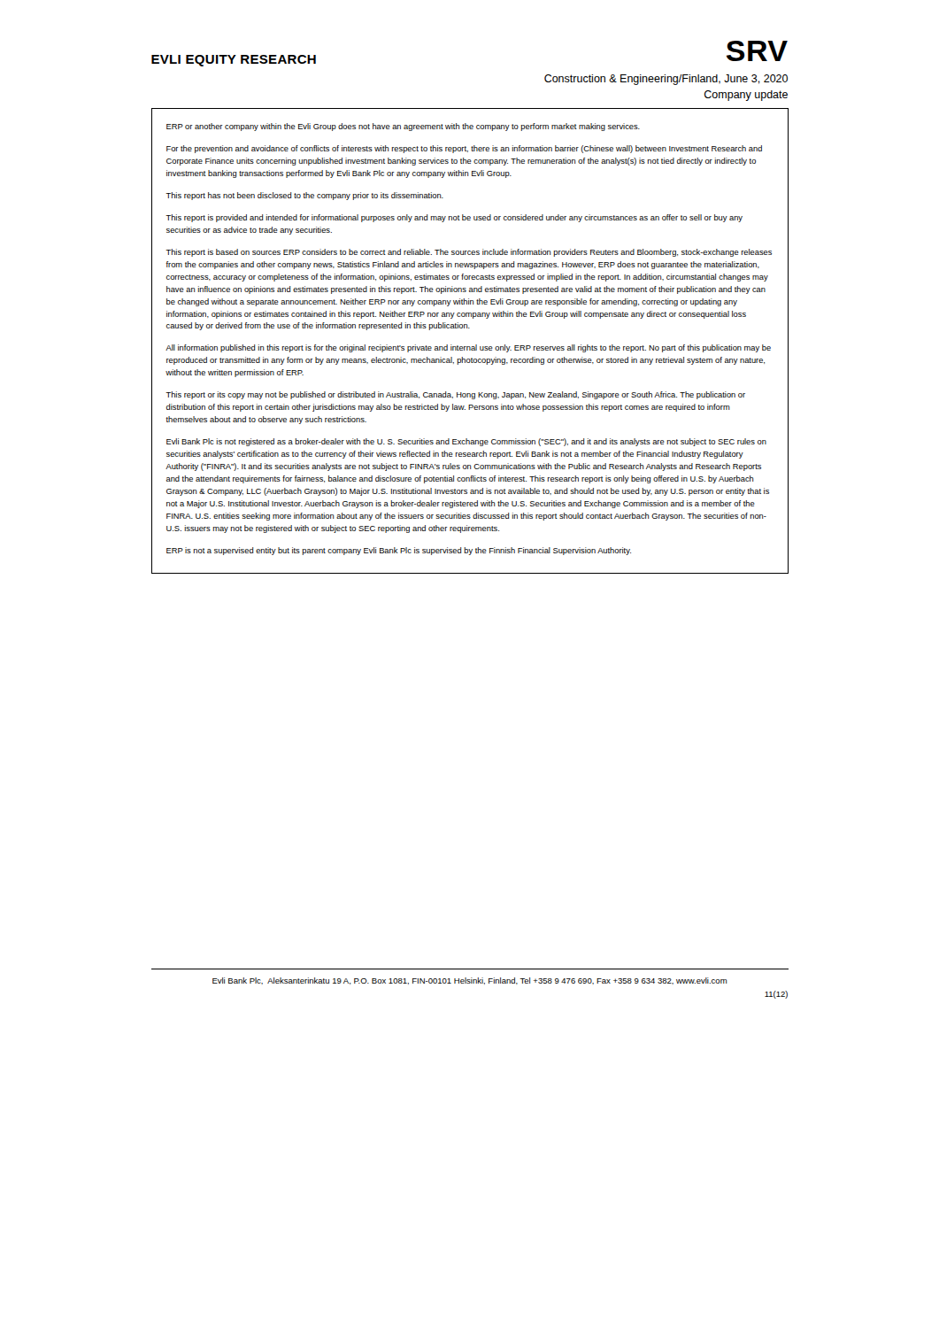EVLI EQUITY RESEARCH
SRV
Construction & Engineering/Finland, June 3, 2020
Company update
ERP or another company within the Evli Group does not have an agreement with the company to perform market making services.
For the prevention and avoidance of conflicts of interests with respect to this report, there is an information barrier (Chinese wall) between Investment Research and Corporate Finance units concerning unpublished investment banking services to the company. The remuneration of the analyst(s) is not tied directly or indirectly to investment banking transactions performed by Evli Bank Plc or any company within Evli Group.
This report has not been disclosed to the company prior to its dissemination.
This report is provided and intended for informational purposes only and may not be used or considered under any circumstances as an offer to sell or buy any securities or as advice to trade any securities.
This report is based on sources ERP considers to be correct and reliable. The sources include information providers Reuters and Bloomberg, stock-exchange releases from the companies and other company news, Statistics Finland and articles in newspapers and magazines. However, ERP does not guarantee the materialization, correctness, accuracy or completeness of the information, opinions, estimates or forecasts expressed or implied in the report. In addition, circumstantial changes may have an influence on opinions and estimates presented in this report. The opinions and estimates presented are valid at the moment of their publication and they can be changed without a separate announcement. Neither ERP nor any company within the Evli Group are responsible for amending, correcting or updating any information, opinions or estimates contained in this report. Neither ERP nor any company within the Evli Group will compensate any direct or consequential loss caused by or derived from the use of the information represented in this publication.
All information published in this report is for the original recipient's private and internal use only. ERP reserves all rights to the report. No part of this publication may be reproduced or transmitted in any form or by any means, electronic, mechanical, photocopying, recording or otherwise, or stored in any retrieval system of any nature, without the written permission of ERP.
This report or its copy may not be published or distributed in Australia, Canada, Hong Kong, Japan, New Zealand, Singapore or South Africa. The publication or distribution of this report in certain other jurisdictions may also be restricted by law. Persons into whose possession this report comes are required to inform themselves about and to observe any such restrictions.
Evli Bank Plc is not registered as a broker-dealer with the U. S. Securities and Exchange Commission ("SEC"), and it and its analysts are not subject to SEC rules on securities analysts' certification as to the currency of their views reflected in the research report. Evli Bank is not a member of the Financial Industry Regulatory Authority ("FINRA"). It and its securities analysts are not subject to FINRA's rules on Communications with the Public and Research Analysts and Research Reports and the attendant requirements for fairness, balance and disclosure of potential conflicts of interest. This research report is only being offered in U.S. by Auerbach Grayson & Company, LLC (Auerbach Grayson) to Major U.S. Institutional Investors and is not available to, and should not be used by, any U.S. person or entity that is not a Major U.S. Institutional Investor. Auerbach Grayson is a broker-dealer registered with the U.S. Securities and Exchange Commission and is a member of the FINRA. U.S. entities seeking more information about any of the issuers or securities discussed in this report should contact Auerbach Grayson. The securities of non-U.S. issuers may not be registered with or subject to SEC reporting and other requirements.
ERP is not a supervised entity but its parent company Evli Bank Plc is supervised by the Finnish Financial Supervision Authority.
Evli Bank Plc, Aleksanterinkatu 19 A, P.O. Box 1081, FIN-00101 Helsinki, Finland, Tel +358 9 476 690, Fax +358 9 634 382, www.evli.com
11(12)